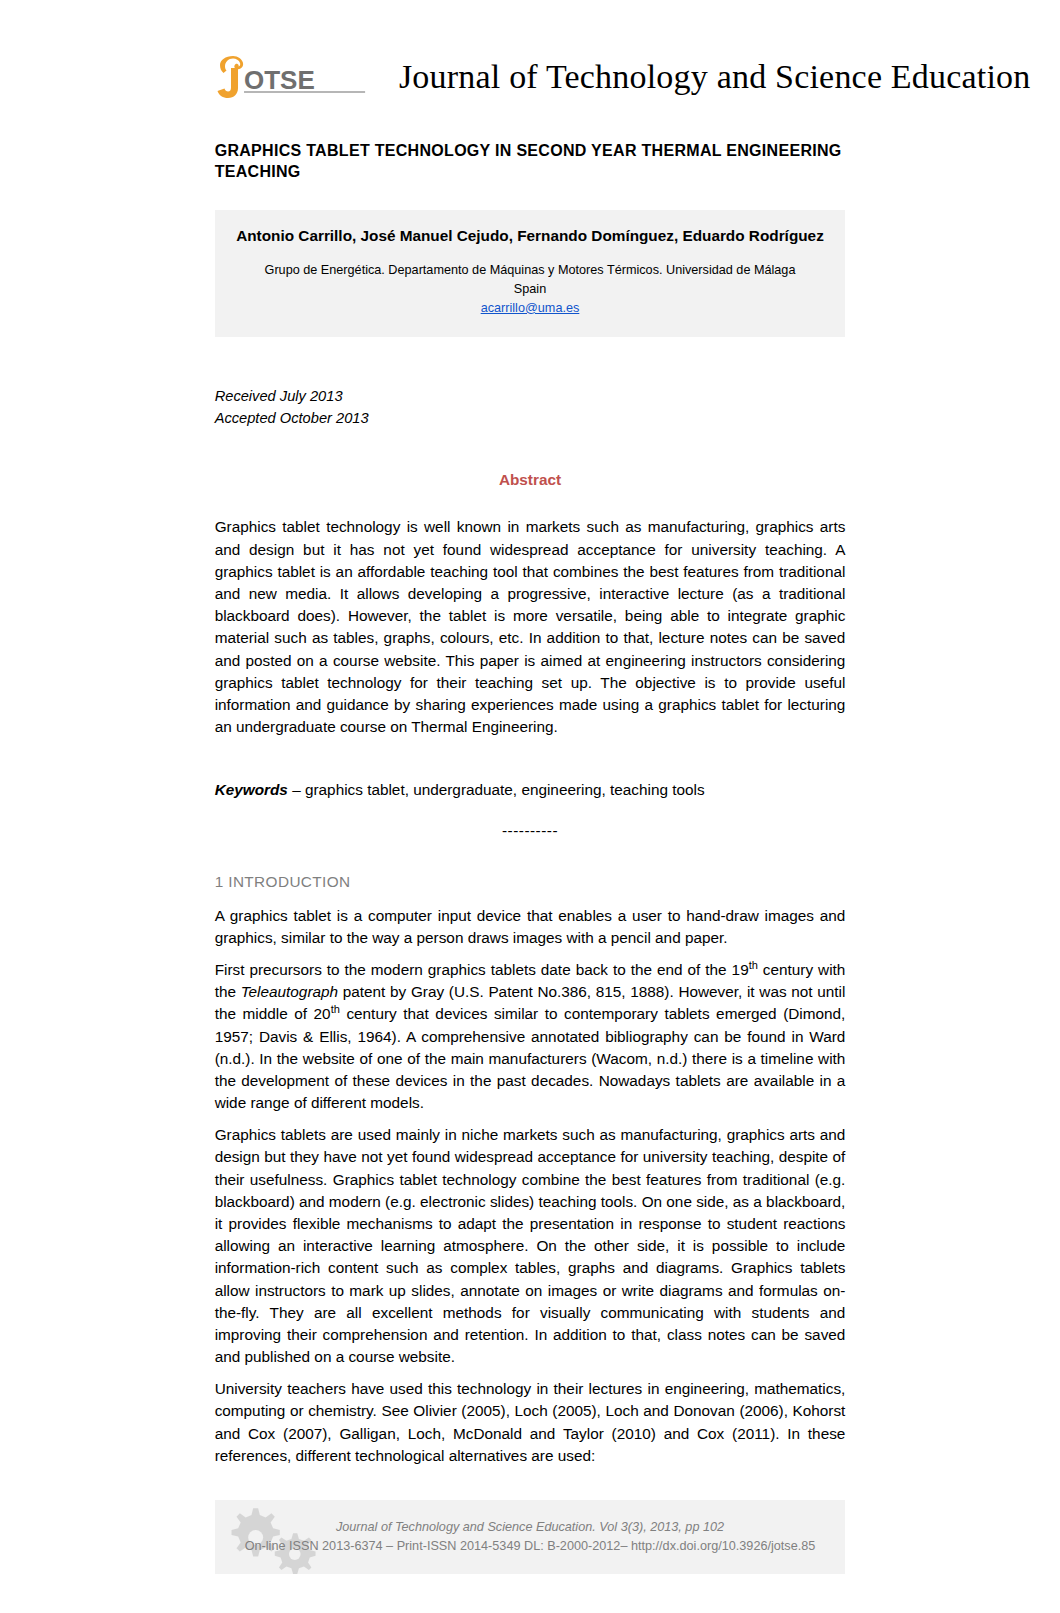OTSE
Journal of Technology and Science Education
GRAPHICS TABLET TECHNOLOGY IN SECOND YEAR THERMAL ENGINEERING TEACHING
Antonio Carrillo, José Manuel Cejudo, Fernando Domínguez, Eduardo Rodríguez
Grupo de Energética. Departamento de Máquinas y Motores Térmicos. Universidad de Málaga
Spain
acarrillo@uma.es
Received July 2013
Accepted October 2013
Abstract
Graphics tablet technology is well known in markets such as manufacturing, graphics arts and design but it has not yet found widespread acceptance for university teaching. A graphics tablet is an affordable teaching tool that combines the best features from traditional and new media. It allows developing a progressive, interactive lecture (as a traditional blackboard does). However, the tablet is more versatile, being able to integrate graphic material such as tables, graphs, colours, etc. In addition to that, lecture notes can be saved and posted on a course website. This paper is aimed at engineering instructors considering graphics tablet technology for their teaching set up. The objective is to provide useful information and guidance by sharing experiences made using a graphics tablet for lecturing an undergraduate course on Thermal Engineering.
Keywords – graphics tablet, undergraduate, engineering, teaching tools
----------
1 INTRODUCTION
A graphics tablet is a computer input device that enables a user to hand-draw images and graphics, similar to the way a person draws images with a pencil and paper.
First precursors to the modern graphics tablets date back to the end of the 19th century with the Teleautograph patent by Gray (U.S. Patent No.386, 815, 1888). However, it was not until the middle of 20th century that devices similar to contemporary tablets emerged (Dimond, 1957; Davis & Ellis, 1964). A comprehensive annotated bibliography can be found in Ward (n.d.). In the website of one of the main manufacturers (Wacom, n.d.) there is a timeline with the development of these devices in the past decades. Nowadays tablets are available in a wide range of different models.
Graphics tablets are used mainly in niche markets such as manufacturing, graphics arts and design but they have not yet found widespread acceptance for university teaching, despite of their usefulness. Graphics tablet technology combine the best features from traditional (e.g. blackboard) and modern (e.g. electronic slides) teaching tools. On one side, as a blackboard, it provides flexible mechanisms to adapt the presentation in response to student reactions allowing an interactive learning atmosphere. On the other side, it is possible to include information-rich content such as complex tables, graphs and diagrams. Graphics tablets allow instructors to mark up slides, annotate on images or write diagrams and formulas on-the-fly. They are all excellent methods for visually communicating with students and improving their comprehension and retention. In addition to that, class notes can be saved and published on a course website.
University teachers have used this technology in their lectures in engineering, mathematics, computing or chemistry. See Olivier (2005), Loch (2005), Loch and Donovan (2006), Kohorst and Cox (2007), Galligan, Loch, McDonald and Taylor (2010) and Cox (2011). In these references, different technological alternatives are used:
Journal of Technology and Science Education. Vol 3(3), 2013, pp 102
On-line ISSN 2013-6374 – Print-ISSN 2014-5349 DL: B-2000-2012– http://dx.doi.org/10.3926/jotse.85